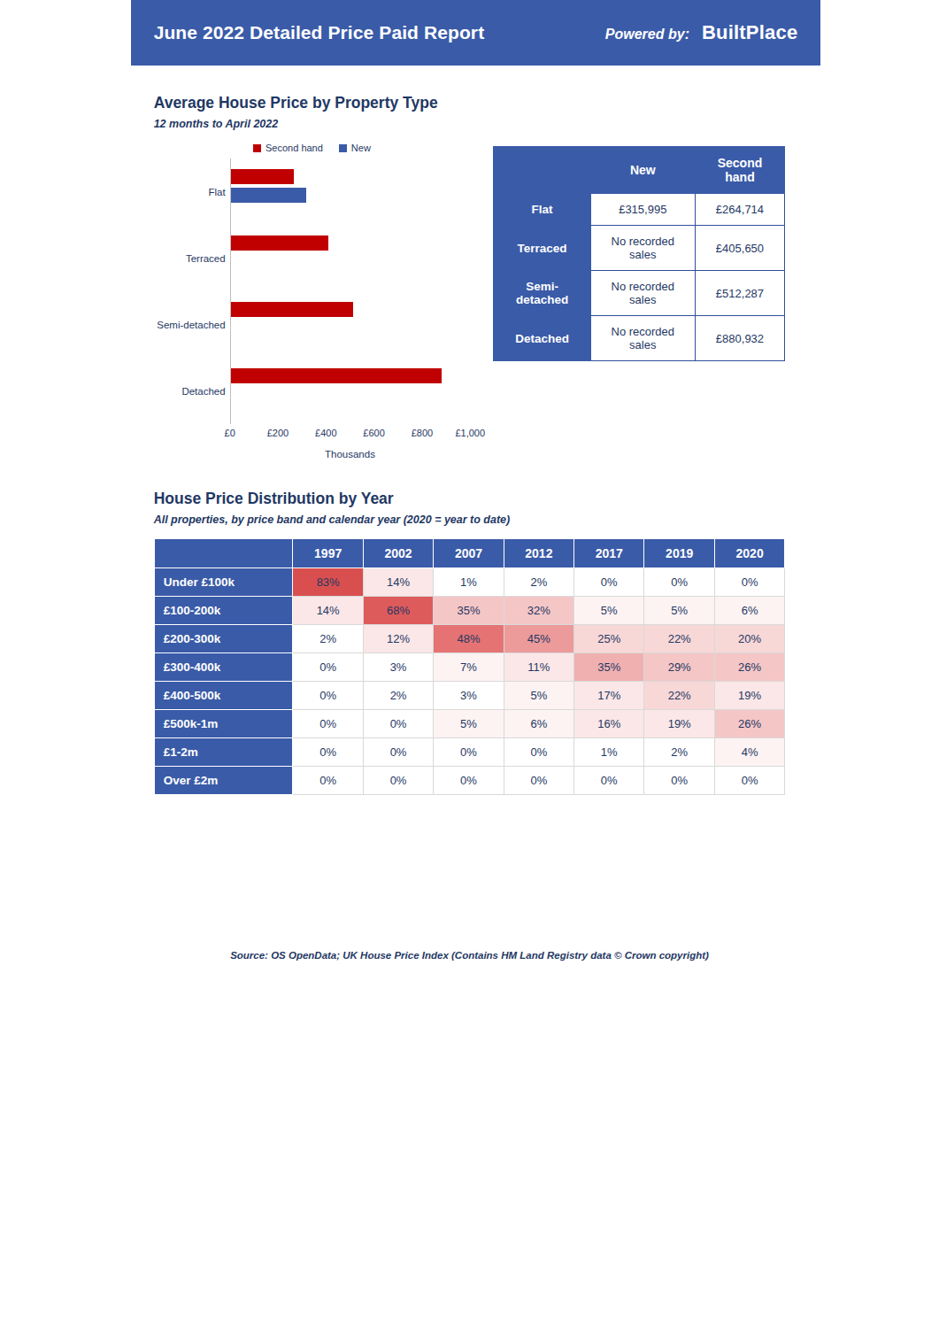June 2022 Detailed Price Paid Report
Powered by: BuiltPlace
Average House Price by Property Type
12 months to April 2022
Second hand New
Flat
Terraced
Semi-detached
Detached
£0 £200 £400 £600 £800 £1,000
Thousands
| | New | Second hand |
| --- | --- | --- |
| Flat | £315,995 | £264,714 |
| Terraced | No recorded sales | £405,650 |
| Semi-detached | No recorded sales | £512,287 |
| Detached | No recorded sales | £880,932 |
House Price Distribution by Year
All properties, by price band and calendar year (2020 = year to date)
| | 1997 | 2002 | 2007 | 2012 | 2017 | 2019 | 2020 |
| --- | --- | --- | --- | --- | --- | --- | --- |
| Under £100k | 83% | 14% | 1% | 2% | 0% | 0% | 0% |
| £100-200k | 14% | 68% | 35% | 32% | 5% | 5% | 6% |
| £200-300k | 2% | 12% | 48% | 45% | 25% | 22% | 20% |
| £300-400k | 0% | 3% | 7% | 11% | 35% | 29% | 26% |
| £400-500k | 0% | 2% | 3% | 5% | 17% | 22% | 19% |
| £500k-1m | 0% | 0% | 5% | 6% | 16% | 19% | 26% |
| £1-2m | 0% | 0% | 0% | 0% | 1% | 2% | 4% |
| Over £2m | 0% | 0% | 0% | 0% | 0% | 0% | 0% |
Source: OS OpenData; UK House Price Index (Contains HM Land Registry data © Crown copyright)